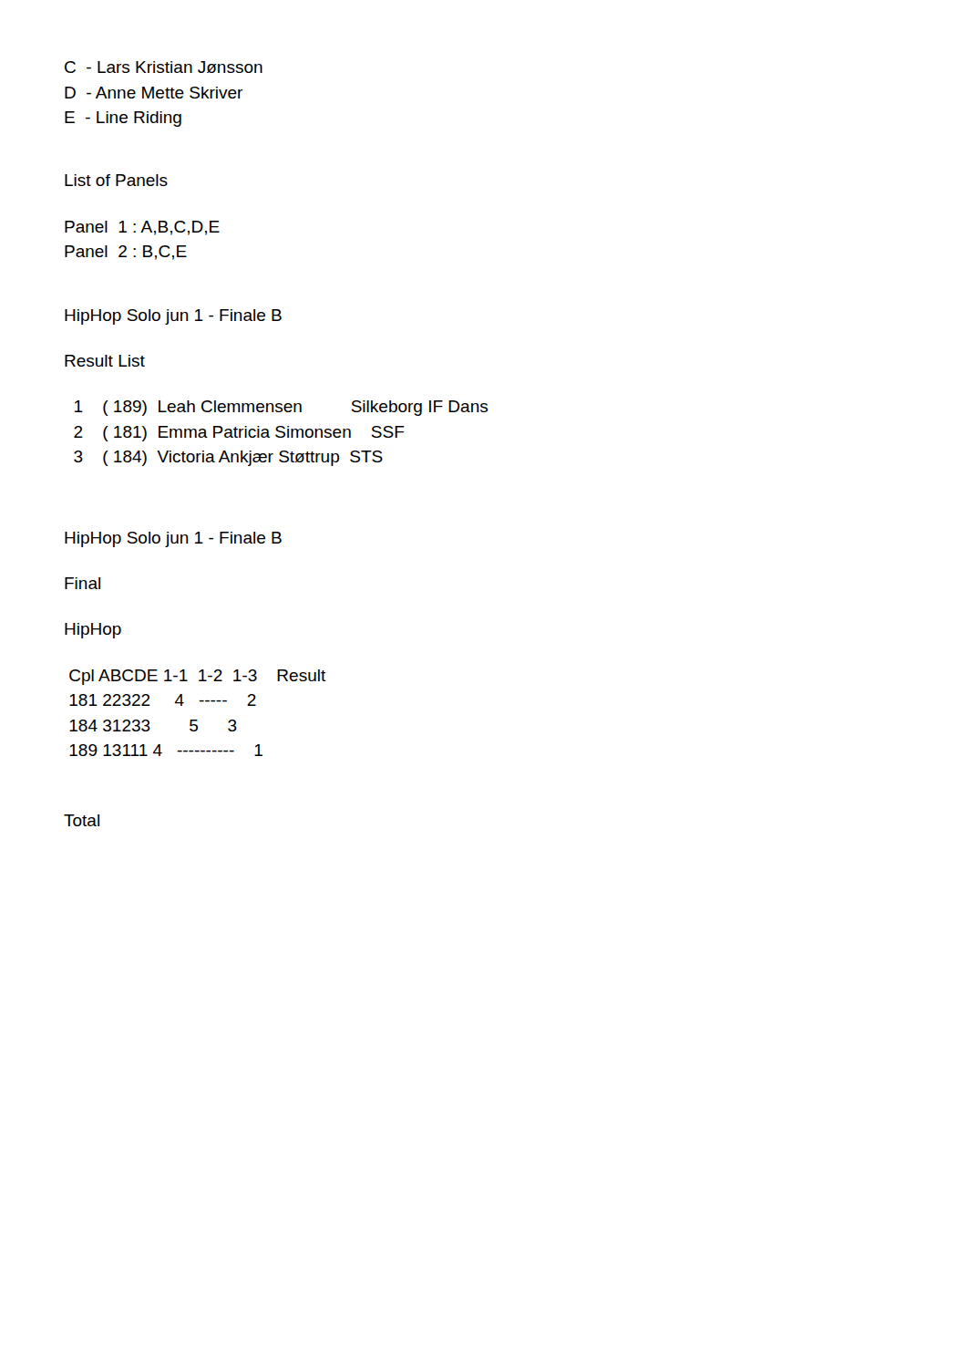C - Lars Kristian Jønsson
D - Anne Mette Skriver
E - Line Riding
List of Panels
Panel 1 : A,B,C,D,E
Panel 2 : B,C,E
HipHop Solo jun 1 - Finale B
Result List
1 ( 189) Leah Clemmensen Silkeborg IF Dans
2 ( 181) Emma Patricia Simonsen SSF
3 ( 184) Victoria Ankjær Støttrup STS
HipHop Solo jun 1 - Finale B
Final
HipHop
 Cpl ABCDE 1-1  1-2  1-3    Result
 181 22322     4   -----    2
 184 31233        5      3
 189 13111 4   ----------    1
Total